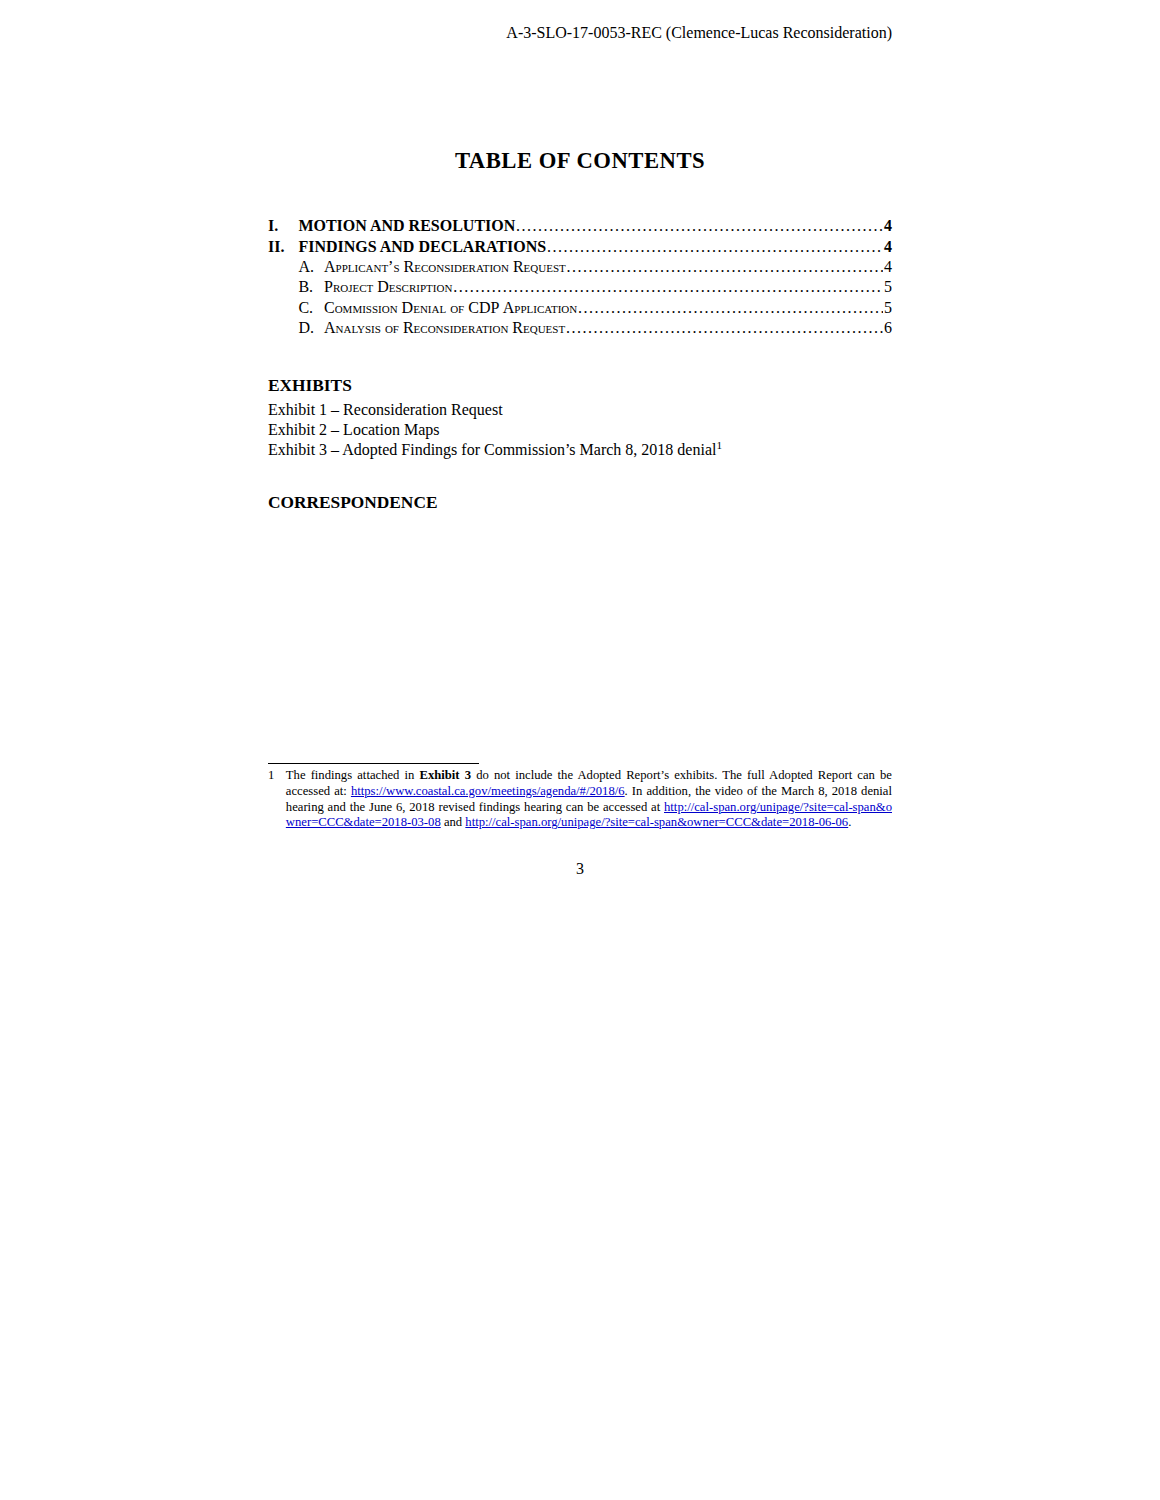A-3-SLO-17-0053-REC (Clemence-Lucas Reconsideration)
TABLE OF CONTENTS
I. MOTION AND RESOLUTION ................................................................................................. 4
II. FINDINGS AND DECLARATIONS ................................................................................. 4
A. Applicant’s Reconsideration Request ......................................................................... 4
B. Project Description ....................................................................................................... 5
C. Commission Denial of CDP Application ....................................................................... 5
D. Analysis of Reconsideration Request ......................................................................... 6
EXHIBITS
Exhibit 1 – Reconsideration Request
Exhibit 2 – Location Maps
Exhibit 3 – Adopted Findings for Commission’s March 8, 2018 denial1
CORRESPONDENCE
1 The findings attached in Exhibit 3 do not include the Adopted Report’s exhibits. The full Adopted Report can be accessed at: https://www.coastal.ca.gov/meetings/agenda/#/2018/6. In addition, the video of the March 8, 2018 denial hearing and the June 6, 2018 revised findings hearing can be accessed at http://cal-span.org/unipage/?site=cal-span&owner=CCC&date=2018-03-08 and http://cal-span.org/unipage/?site=cal-span&owner=CCC&date=2018-06-06.
3